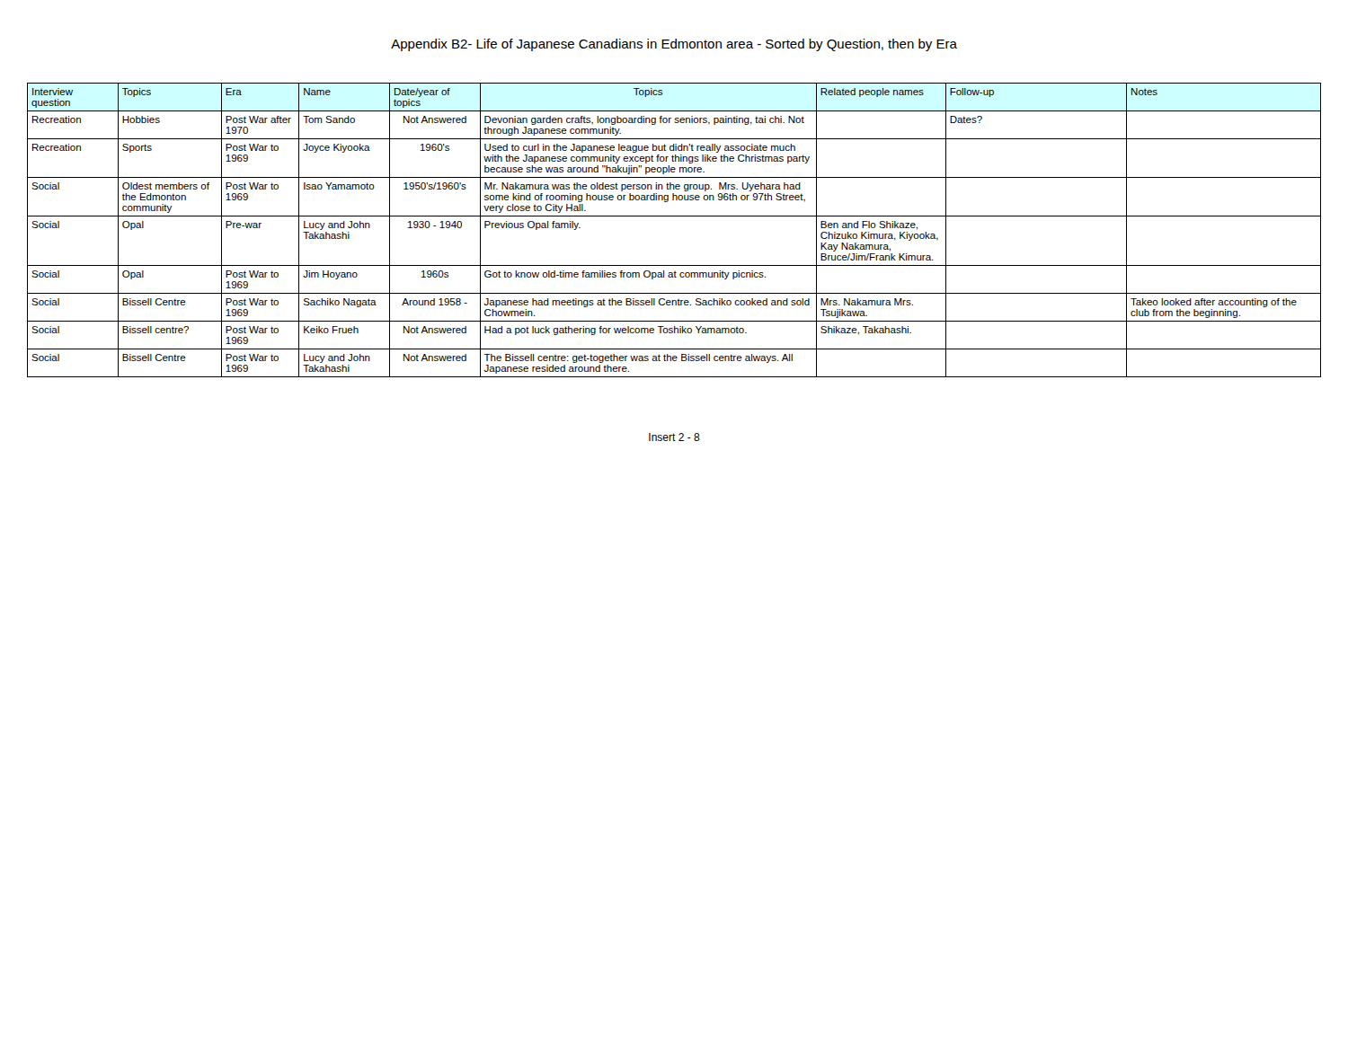Appendix B2- Life of Japanese Canadians in Edmonton area - Sorted by Question, then by Era
| Interview question | Topics | Era | Name | Date/year of topics | Topics | Related people names | Follow-up | Notes |
| --- | --- | --- | --- | --- | --- | --- | --- | --- |
| Recreation | Hobbies | Post War after 1970 | Tom Sando | Not Answered | Devonian garden crafts, longboarding for seniors, painting, tai chi. Not through Japanese community. | | Dates? | |
| Recreation | Sports | Post War to 1969 | Joyce Kiyooka | 1960's | Used to curl in the Japanese league but didn't really associate much with the Japanese community except for things like the Christmas party because she was around "hakujin" people more. | | | |
| Social | Oldest members of the Edmonton community | Post War to 1969 | Isao Yamamoto | 1950's/1960's | Mr. Nakamura was the oldest person in the group. Mrs. Uyehara had some kind of rooming house or boarding house on 96th or 97th Street, very close to City Hall. | | | |
| Social | Opal | Pre-war | Lucy and John Takahashi | 1930 - 1940 | Previous Opal family. | Ben and Flo Shikaze, Chizuko Kimura, Kiyooka, Kay Nakamura, Bruce/Jim/Frank Kimura. | | |
| Social | Opal | Post War to 1969 | Jim Hoyano | 1960s | Got to know old-time families from Opal at community picnics. | | | |
| Social | Bissell Centre | Post War to 1969 | Sachiko Nagata | Around 1958 - | Japanese had meetings at the Bissell Centre. Sachiko cooked and sold Chowmein. | Mrs. Nakamura Mrs. Tsujikawa. | | Takeo looked after accounting of the club from the beginning. |
| Social | Bissell centre? | Post War to 1969 | Keiko Frueh | Not Answered | Had a pot luck gathering for welcome Toshiko Yamamoto. | Shikaze, Takahashi. | | |
| Social | Bissell Centre | Post War to 1969 | Lucy and John Takahashi | Not Answered | The Bissell centre: get-together was at the Bissell centre always. All Japanese resided around there. | | | |
Insert 2 - 8